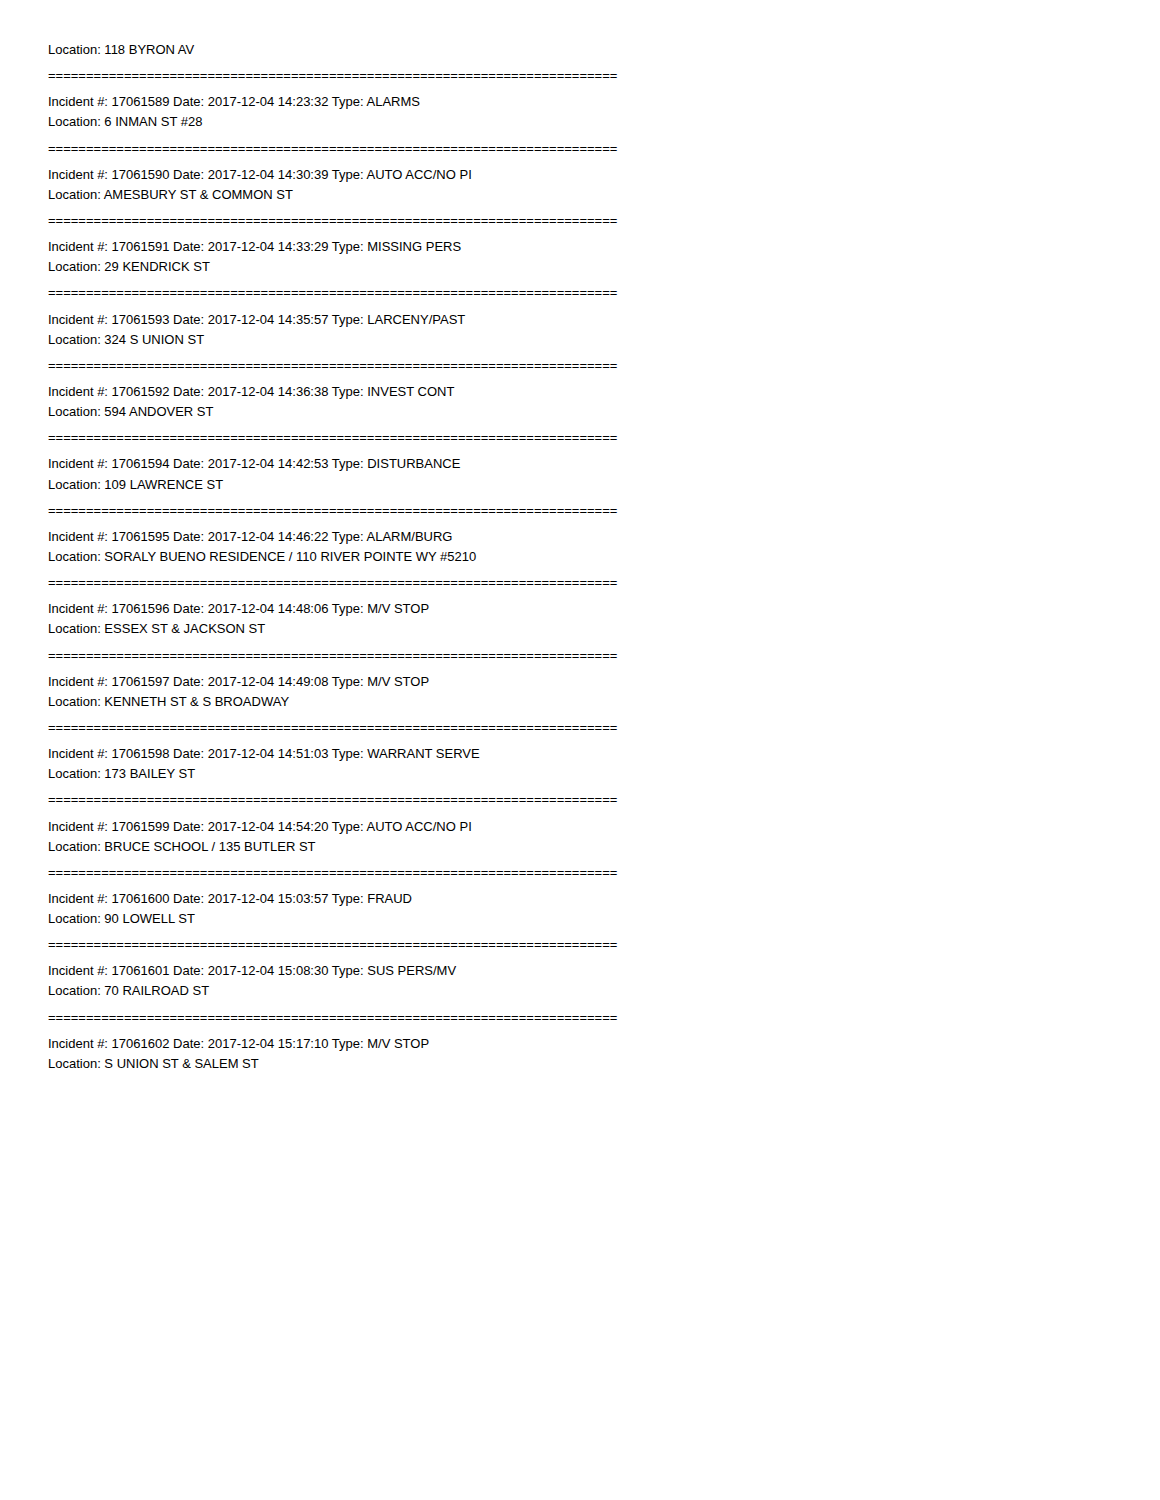Location: 118 BYRON AV
===========================================================================
Incident #: 17061589 Date: 2017-12-04 14:23:32 Type: ALARMS
Location: 6 INMAN ST #28
===========================================================================
Incident #: 17061590 Date: 2017-12-04 14:30:39 Type: AUTO ACC/NO PI
Location: AMESBURY ST & COMMON ST
===========================================================================
Incident #: 17061591 Date: 2017-12-04 14:33:29 Type: MISSING PERS
Location: 29 KENDRICK ST
===========================================================================
Incident #: 17061593 Date: 2017-12-04 14:35:57 Type: LARCENY/PAST
Location: 324 S UNION ST
===========================================================================
Incident #: 17061592 Date: 2017-12-04 14:36:38 Type: INVEST CONT
Location: 594 ANDOVER ST
===========================================================================
Incident #: 17061594 Date: 2017-12-04 14:42:53 Type: DISTURBANCE
Location: 109 LAWRENCE ST
===========================================================================
Incident #: 17061595 Date: 2017-12-04 14:46:22 Type: ALARM/BURG
Location: SORALY BUENO RESIDENCE / 110 RIVER POINTE WY #5210
===========================================================================
Incident #: 17061596 Date: 2017-12-04 14:48:06 Type: M/V STOP
Location: ESSEX ST & JACKSON ST
===========================================================================
Incident #: 17061597 Date: 2017-12-04 14:49:08 Type: M/V STOP
Location: KENNETH ST & S BROADWAY
===========================================================================
Incident #: 17061598 Date: 2017-12-04 14:51:03 Type: WARRANT SERVE
Location: 173 BAILEY ST
===========================================================================
Incident #: 17061599 Date: 2017-12-04 14:54:20 Type: AUTO ACC/NO PI
Location: BRUCE SCHOOL / 135 BUTLER ST
===========================================================================
Incident #: 17061600 Date: 2017-12-04 15:03:57 Type: FRAUD
Location: 90 LOWELL ST
===========================================================================
Incident #: 17061601 Date: 2017-12-04 15:08:30 Type: SUS PERS/MV
Location: 70 RAILROAD ST
===========================================================================
Incident #: 17061602 Date: 2017-12-04 15:17:10 Type: M/V STOP
Location: S UNION ST & SALEM ST